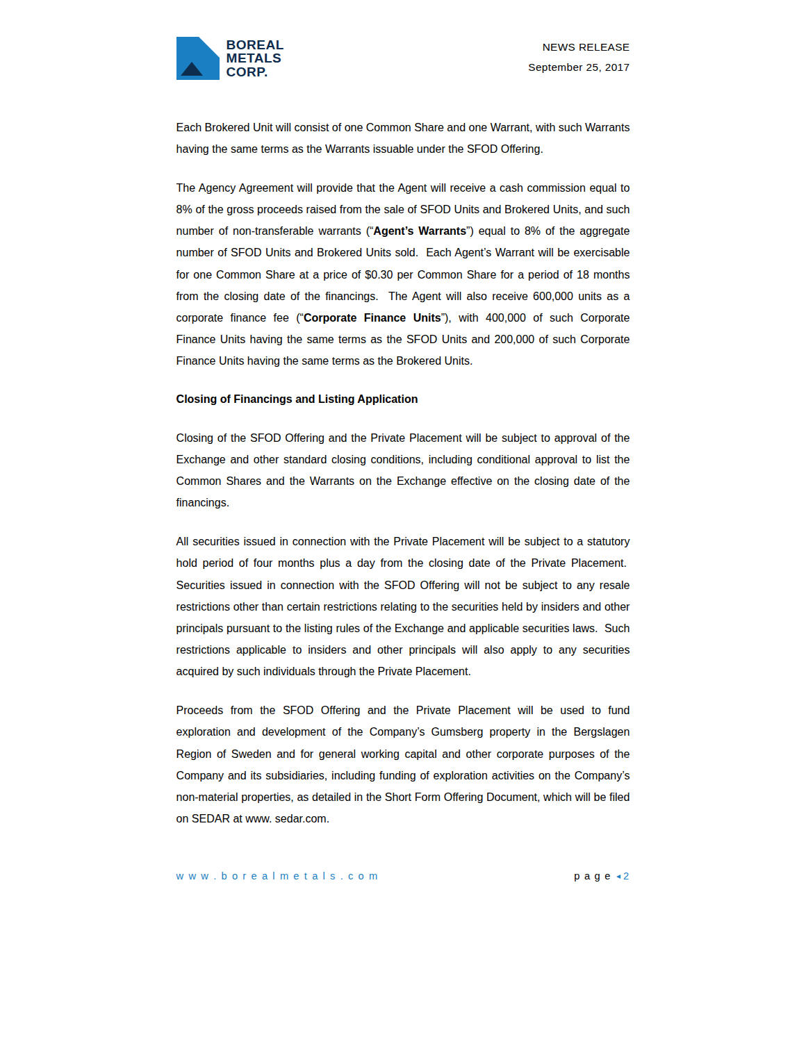BOREAL
METALS
CORP.
NEWS RELEASE
September 25, 2017
Each Brokered Unit will consist of one Common Share and one Warrant, with such Warrants having the same terms as the Warrants issuable under the SFOD Offering.
The Agency Agreement will provide that the Agent will receive a cash commission equal to 8% of the gross proceeds raised from the sale of SFOD Units and Brokered Units, and such number of non-transferable warrants (“Agent’s Warrants”) equal to 8% of the aggregate number of SFOD Units and Brokered Units sold. Each Agent’s Warrant will be exercisable for one Common Share at a price of $0.30 per Common Share for a period of 18 months from the closing date of the financings. The Agent will also receive 600,000 units as a corporate finance fee (“Corporate Finance Units”), with 400,000 of such Corporate Finance Units having the same terms as the SFOD Units and 200,000 of such Corporate Finance Units having the same terms as the Brokered Units.
Closing of Financings and Listing Application
Closing of the SFOD Offering and the Private Placement will be subject to approval of the Exchange and other standard closing conditions, including conditional approval to list the Common Shares and the Warrants on the Exchange effective on the closing date of the financings.
All securities issued in connection with the Private Placement will be subject to a statutory hold period of four months plus a day from the closing date of the Private Placement. Securities issued in connection with the SFOD Offering will not be subject to any resale restrictions other than certain restrictions relating to the securities held by insiders and other principals pursuant to the listing rules of the Exchange and applicable securities laws. Such restrictions applicable to insiders and other principals will also apply to any securities acquired by such individuals through the Private Placement.
Proceeds from the SFOD Offering and the Private Placement will be used to fund exploration and development of the Company’s Gumsberg property in the Bergslagen Region of Sweden and for general working capital and other corporate purposes of the Company and its subsidiaries, including funding of exploration activities on the Company’s non-material properties, as detailed in the Short Form Offering Document, which will be filed on SEDAR at www. sedar.com.
w w w . b o r e a l m e t a l s . c o m
p a g e ◂2